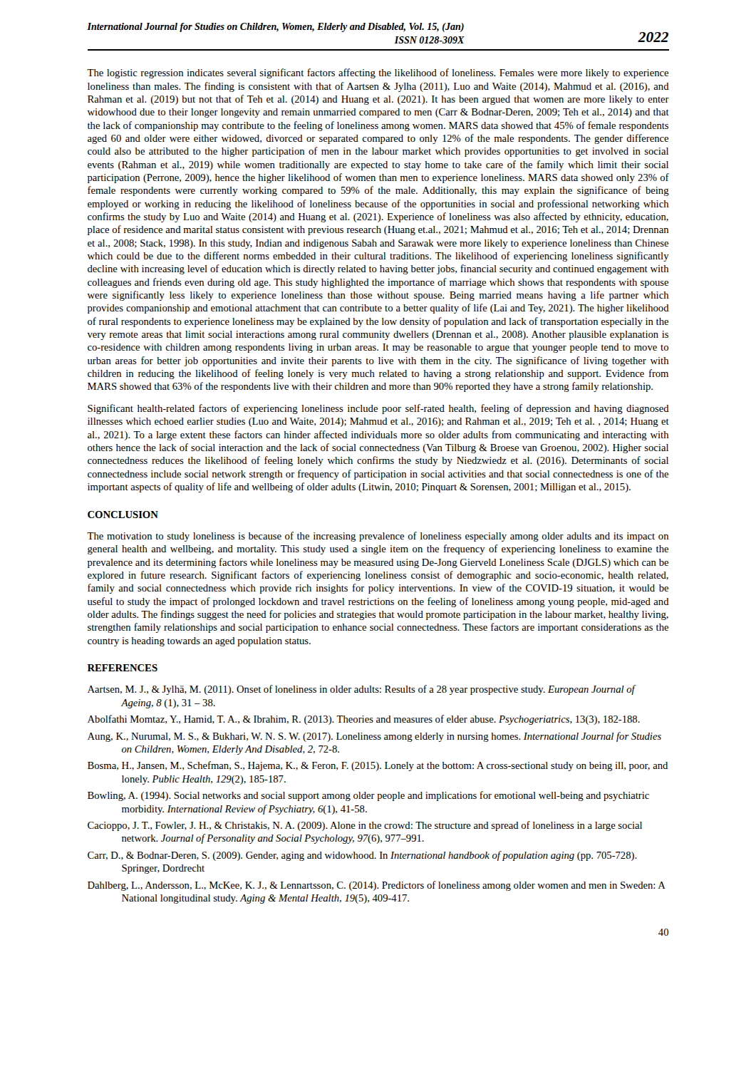International Journal for Studies on Children, Women, Elderly and Disabled, Vol. 15, (Jan) ISSN 0128-309X
2022
The logistic regression indicates several significant factors affecting the likelihood of loneliness. Females were more likely to experience loneliness than males. The finding is consistent with that of Aartsen & Jylha (2011), Luo and Waite (2014), Mahmud et al. (2016), and Rahman et al. (2019) but not that of Teh et al. (2014) and Huang et al. (2021). It has been argued that women are more likely to enter widowhood due to their longer longevity and remain unmarried compared to men (Carr & Bodnar-Deren, 2009; Teh et al., 2014) and that the lack of companionship may contribute to the feeling of loneliness among women. MARS data showed that 45% of female respondents aged 60 and older were either widowed, divorced or separated compared to only 12% of the male respondents. The gender difference could also be attributed to the higher participation of men in the labour market which provides opportunities to get involved in social events (Rahman et al., 2019) while women traditionally are expected to stay home to take care of the family which limit their social participation (Perrone, 2009), hence the higher likelihood of women than men to experience loneliness. MARS data showed only 23% of female respondents were currently working compared to 59% of the male. Additionally, this may explain the significance of being employed or working in reducing the likelihood of loneliness because of the opportunities in social and professional networking which confirms the study by Luo and Waite (2014) and Huang et al. (2021). Experience of loneliness was also affected by ethnicity, education, place of residence and marital status consistent with previous research (Huang et.al., 2021; Mahmud et al., 2016; Teh et al., 2014; Drennan et al., 2008; Stack, 1998). In this study, Indian and indigenous Sabah and Sarawak were more likely to experience loneliness than Chinese which could be due to the different norms embedded in their cultural traditions. The likelihood of experiencing loneliness significantly decline with increasing level of education which is directly related to having better jobs, financial security and continued engagement with colleagues and friends even during old age. This study highlighted the importance of marriage which shows that respondents with spouse were significantly less likely to experience loneliness than those without spouse. Being married means having a life partner which provides companionship and emotional attachment that can contribute to a better quality of life (Lai and Tey, 2021). The higher likelihood of rural respondents to experience loneliness may be explained by the low density of population and lack of transportation especially in the very remote areas that limit social interactions among rural community dwellers (Drennan et al., 2008). Another plausible explanation is co-residence with children among respondents living in urban areas. It may be reasonable to argue that younger people tend to move to urban areas for better job opportunities and invite their parents to live with them in the city. The significance of living together with children in reducing the likelihood of feeling lonely is very much related to having a strong relationship and support. Evidence from MARS showed that 63% of the respondents live with their children and more than 90% reported they have a strong family relationship.
Significant health-related factors of experiencing loneliness include poor self-rated health, feeling of depression and having diagnosed illnesses which echoed earlier studies (Luo and Waite, 2014); Mahmud et al., 2016); and Rahman et al., 2019; Teh et al. , 2014; Huang et al., 2021). To a large extent these factors can hinder affected individuals more so older adults from communicating and interacting with others hence the lack of social interaction and the lack of social connectedness (Van Tilburg & Broese van Groenou, 2002). Higher social connectedness reduces the likelihood of feeling lonely which confirms the study by Niedzwiedz et al. (2016). Determinants of social connectedness include social network strength or frequency of participation in social activities and that social connectedness is one of the important aspects of quality of life and wellbeing of older adults (Litwin, 2010; Pinquart & Sorensen, 2001; Milligan et al., 2015).
Conclusion
The motivation to study loneliness is because of the increasing prevalence of loneliness especially among older adults and its impact on general health and wellbeing, and mortality. This study used a single item on the frequency of experiencing loneliness to examine the prevalence and its determining factors while loneliness may be measured using De-Jong Gierveld Loneliness Scale (DJGLS) which can be explored in future research. Significant factors of experiencing loneliness consist of demographic and socio-economic, health related, family and social connectedness which provide rich insights for policy interventions. In view of the COVID-19 situation, it would be useful to study the impact of prolonged lockdown and travel restrictions on the feeling of loneliness among young people, mid-aged and older adults. The findings suggest the need for policies and strategies that would promote participation in the labour market, healthy living, strengthen family relationships and social participation to enhance social connectedness. These factors are important considerations as the country is heading towards an aged population status.
References
Aartsen, M. J., & Jylhä, M. (2011). Onset of loneliness in older adults: Results of a 28 year prospective study. European Journal of Ageing, 8 (1), 31 – 38.
Abolfathi Momtaz, Y., Hamid, T. A., & Ibrahim, R. (2013). Theories and measures of elder abuse. Psychogeriatrics, 13(3), 182-188.
Aung, K., Nurumal, M. S., & Bukhari, W. N. S. W. (2017). Loneliness among elderly in nursing homes. International Journal for Studies on Children, Women, Elderly And Disabled, 2, 72-8.
Bosma, H., Jansen, M., Schefman, S., Hajema, K., & Feron, F. (2015). Lonely at the bottom: A cross-sectional study on being ill, poor, and lonely. Public Health, 129(2), 185-187.
Bowling, A. (1994). Social networks and social support among older people and implications for emotional well-being and psychiatric morbidity. International Review of Psychiatry, 6(1), 41-58.
Cacioppo, J. T., Fowler, J. H., & Christakis, N. A. (2009). Alone in the crowd: The structure and spread of loneliness in a large social network. Journal of Personality and Social Psychology, 97(6), 977–991.
Carr, D., & Bodnar-Deren, S. (2009). Gender, aging and widowhood. In International handbook of population aging (pp. 705-728). Springer, Dordrecht
Dahlberg, L., Andersson, L., McKee, K. J., & Lennartsson, C. (2014). Predictors of loneliness among older women and men in Sweden: A National longitudinal study. Aging & Mental Health, 19(5), 409-417.
40